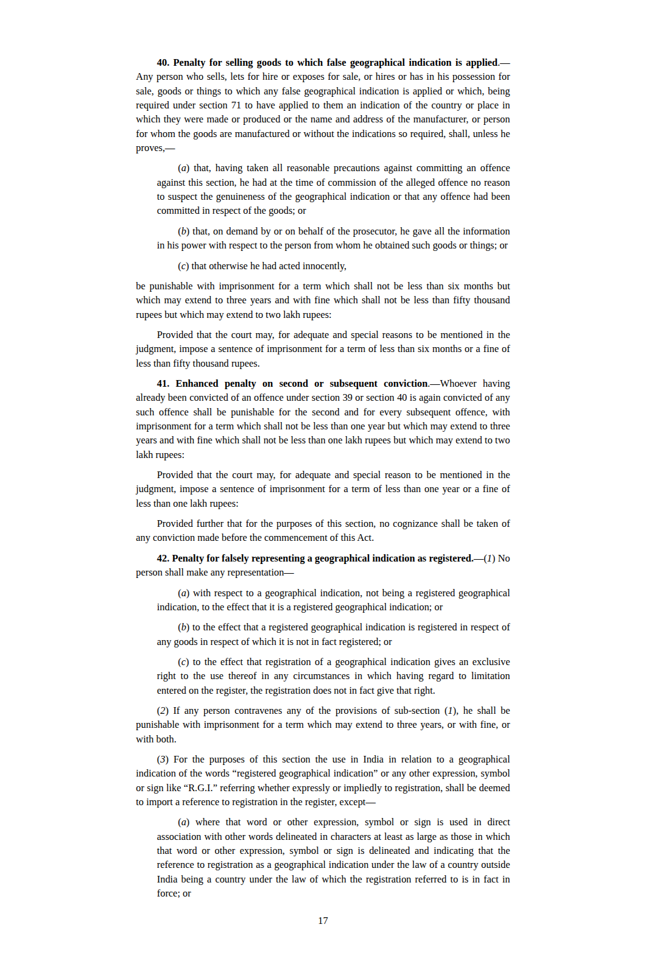40. Penalty for selling goods to which false geographical indication is applied.—Any person who sells, lets for hire or exposes for sale, or hires or has in his possession for sale, goods or things to which any false geographical indication is applied or which, being required under section 71 to have applied to them an indication of the country or place in which they were made or produced or the name and address of the manufacturer, or person for whom the goods are manufactured or without the indications so required, shall, unless he proves,—
(a) that, having taken all reasonable precautions against committing an offence against this section, he had at the time of commission of the alleged offence no reason to suspect the genuineness of the geographical indication or that any offence had been committed in respect of the goods; or
(b) that, on demand by or on behalf of the prosecutor, he gave all the information in his power with respect to the person from whom he obtained such goods or things; or
(c) that otherwise he had acted innocently,
be punishable with imprisonment for a term which shall not be less than six months but which may extend to three years and with fine which shall not be less than fifty thousand rupees but which may extend to two lakh rupees:
Provided that the court may, for adequate and special reasons to be mentioned in the judgment, impose a sentence of imprisonment for a term of less than six months or a fine of less than fifty thousand rupees.
41. Enhanced penalty on second or subsequent conviction.—Whoever having already been convicted of an offence under section 39 or section 40 is again convicted of any such offence shall be punishable for the second and for every subsequent offence, with imprisonment for a term which shall not be less than one year but which may extend to three years and with fine which shall not be less than one lakh rupees but which may extend to two lakh rupees:
Provided that the court may, for adequate and special reason to be mentioned in the judgment, impose a sentence of imprisonment for a term of less than one year or a fine of less than one lakh rupees:
Provided further that for the purposes of this section, no cognizance shall be taken of any conviction made before the commencement of this Act.
42. Penalty for falsely representing a geographical indication as registered.—(1) No person shall make any representation—
(a) with respect to a geographical indication, not being a registered geographical indication, to the effect that it is a registered geographical indication; or
(b) to the effect that a registered geographical indication is registered in respect of any goods in respect of which it is not in fact registered; or
(c) to the effect that registration of a geographical indication gives an exclusive right to the use thereof in any circumstances in which having regard to limitation entered on the register, the registration does not in fact give that right.
(2) If any person contravenes any of the provisions of sub-section (1), he shall be punishable with imprisonment for a term which may extend to three years, or with fine, or with both.
(3) For the purposes of this section the use in India in relation to a geographical indication of the words “registered geographical indication” or any other expression, symbol or sign like “R.G.I.” referring whether expressly or impliedly to registration, shall be deemed to import a reference to registration in the register, except—
(a) where that word or other expression, symbol or sign is used in direct association with other words delineated in characters at least as large as those in which that word or other expression, symbol or sign is delineated and indicating that the reference to registration as a geographical indication under the law of a country outside India being a country under the law of which the registration referred to is in fact in force; or
17